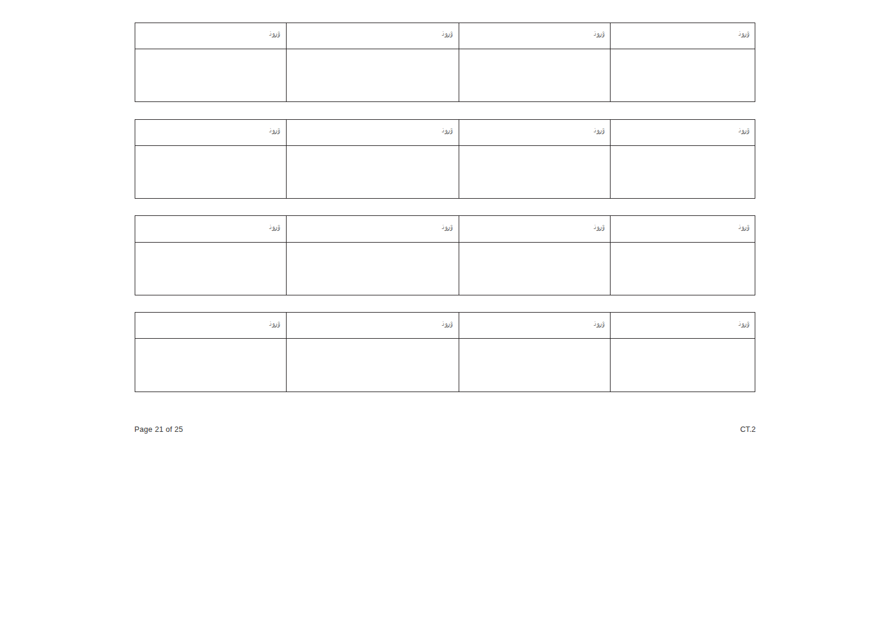| ﯞﺭﻮﻧ | ﯞﺭﻮﻧ | ﯞﺭﻮﻧ | ﯞﺭﻮﻧ |
| --- | --- | --- | --- |
| ﯞﺭﻮﻧ | ﯞﺭﻮﻧ | ﯞﺭﻮﻧ | ﯞﺭﻮﻧ |
| --- | --- | --- | --- |
| ﯞﺭﻮﻧ | ﯞﺭﻮﻧ | ﯞﺭﻮﻧ | ﯞﺭﻮﻧ |
| --- | --- | --- | --- |
| ﯞﺭﻮﻧ | ﯞﺭﻮﻧ | ﯞﺭﻮﻧ | ﯞﺭﻮﻧ |
| --- | --- | --- | --- |
Page 21 of 25
CT.2